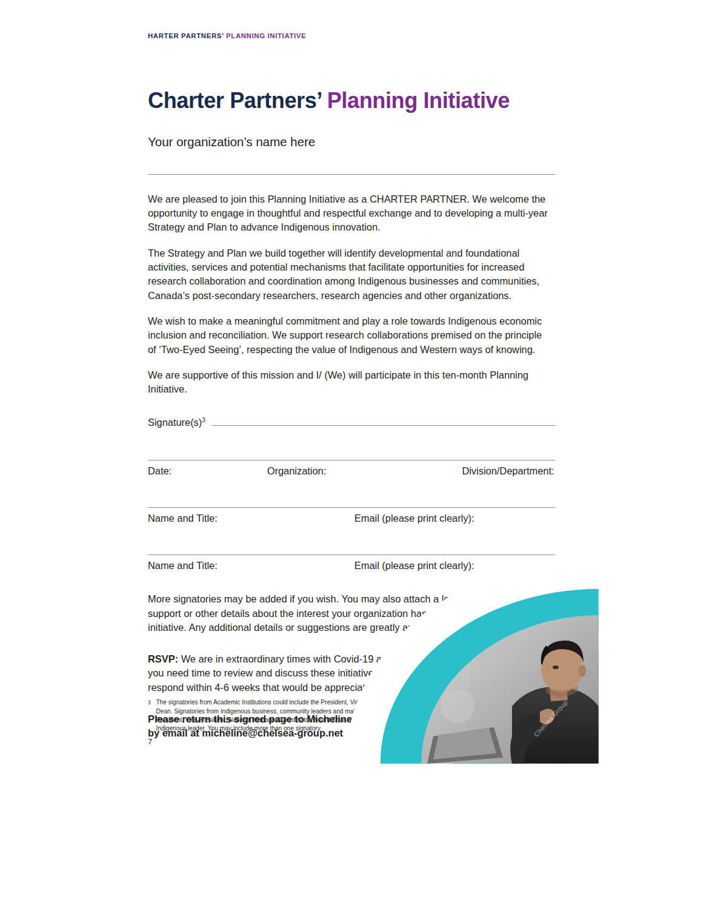HARTER PARTNERS’ PLANNING INITIATIVE
Charter Partners’ Planning Initiative
Your organization’s name here
We are pleased to join this Planning Initiative as a CHARTER PARTNER. We welcome the opportunity to engage in thoughtful and respectful exchange and to developing a multi-year Strategy and Plan to advance Indigenous innovation.
The Strategy and Plan we build together will identify developmental and foundational activities, services and potential mechanisms that facilitate opportunities for increased research collaboration and coordination among Indigenous businesses and communities, Canada’s post-secondary researchers, research agencies and other organizations.
We wish to make a meaningful commitment and play a role towards Indigenous economic inclusion and reconciliation. We support research collaborations premised on the principle of ‘Two-Eyed Seeing’, respecting the value of Indigenous and Western ways of knowing.
We are supportive of this mission and I/ (We) will participate in this ten-month Planning Initiative.
Signature(s)3
Date:
Organization:
Division/Department:
Name and Title:
Email (please print clearly):
Name and Title:
Email (please print clearly):
More signatories may be added if you wish. You may also attach a letter of support or other details about the interest your organization has in this initiative. Any additional details or suggestions are greatly appreciated.
RSVP: We are in extraordinary times with Covid-19 and understand you need time to review and discuss these initiatives. If you can respond within 4-6 weeks that would be appreciated.
Please return this signed page to Micheline Bélanger
by email at micheline@chelsea-group.net
3
The signatories from Academic Institutions could include the President, Vice-President Research, Provost, Dean. Signatories from Indigenous business, community leaders and mainstream business could include: President, Vice-President, National Manager/Coordinator, Board Chair/Vice-Chair, Chief, Councillor, Indigenous leader. You may include more than one signatory.
7
Chelsea Group